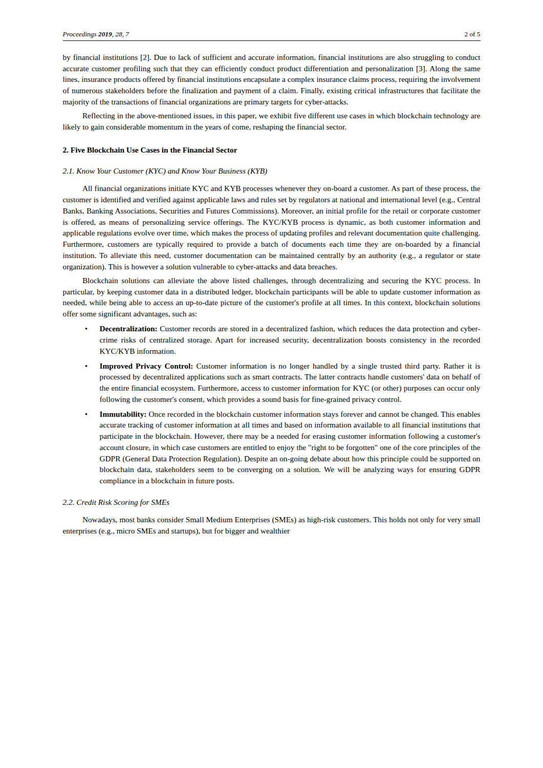Proceedings 2019, 28, 7 2 of 5
by financial institutions [2]. Due to lack of sufficient and accurate information, financial institutions are also struggling to conduct accurate customer profiling such that they can efficiently conduct product differentiation and personalization [3]. Along the same lines, insurance products offered by financial institutions encapsulate a complex insurance claims process, requiring the involvement of numerous stakeholders before the finalization and payment of a claim. Finally, existing critical infrastructures that facilitate the majority of the transactions of financial organizations are primary targets for cyber-attacks.
Reflecting in the above-mentioned issues, in this paper, we exhibit five different use cases in which blockchain technology are likely to gain considerable momentum in the years of come, reshaping the financial sector.
2. Five Blockchain Use Cases in the Financial Sector
2.1. Know Your Customer (KYC) and Know Your Business (KYB)
All financial organizations initiate KYC and KYB processes whenever they on-board a customer. As part of these process, the customer is identified and verified against applicable laws and rules set by regulators at national and international level (e.g., Central Banks, Banking Associations, Securities and Futures Commissions). Moreover, an initial profile for the retail or corporate customer is offered, as means of personalizing service offerings. The KYC/KYB process is dynamic, as both customer information and applicable regulations evolve over time, which makes the process of updating profiles and relevant documentation quite challenging. Furthermore, customers are typically required to provide a batch of documents each time they are on-boarded by a financial institution. To alleviate this need, customer documentation can be maintained centrally by an authority (e.g., a regulator or state organization). This is however a solution vulnerable to cyber-attacks and data breaches.
Blockchain solutions can alleviate the above listed challenges, through decentralizing and securing the KYC process. In particular, by keeping customer data in a distributed ledger, blockchain participants will be able to update customer information as needed, while being able to access an up-to-date picture of the customer's profile at all times. In this context, blockchain solutions offer some significant advantages, such as:
Decentralization: Customer records are stored in a decentralized fashion, which reduces the data protection and cyber-crime risks of centralized storage. Apart for increased security, decentralization boosts consistency in the recorded KYC/KYB information.
Improved Privacy Control: Customer information is no longer handled by a single trusted third party. Rather it is processed by decentralized applications such as smart contracts. The latter contracts handle customers' data on behalf of the entire financial ecosystem. Furthermore, access to customer information for KYC (or other) purposes can occur only following the customer's consent, which provides a sound basis for fine-grained privacy control.
Immutability: Once recorded in the blockchain customer information stays forever and cannot be changed. This enables accurate tracking of customer information at all times and based on information available to all financial institutions that participate in the blockchain. However, there may be a needed for erasing customer information following a customer's account closure, in which case customers are entitled to enjoy the "right to be forgotten" one of the core principles of the GDPR (General Data Protection Regulation). Despite an on-going debate about how this principle could be supported on blockchain data, stakeholders seem to be converging on a solution. We will be analyzing ways for ensuring GDPR compliance in a blockchain in future posts.
2.2. Credit Risk Scoring for SMEs
Nowadays, most banks consider Small Medium Enterprises (SMEs) as high-risk customers. This holds not only for very small enterprises (e.g., micro SMEs and startups), but for bigger and wealthier